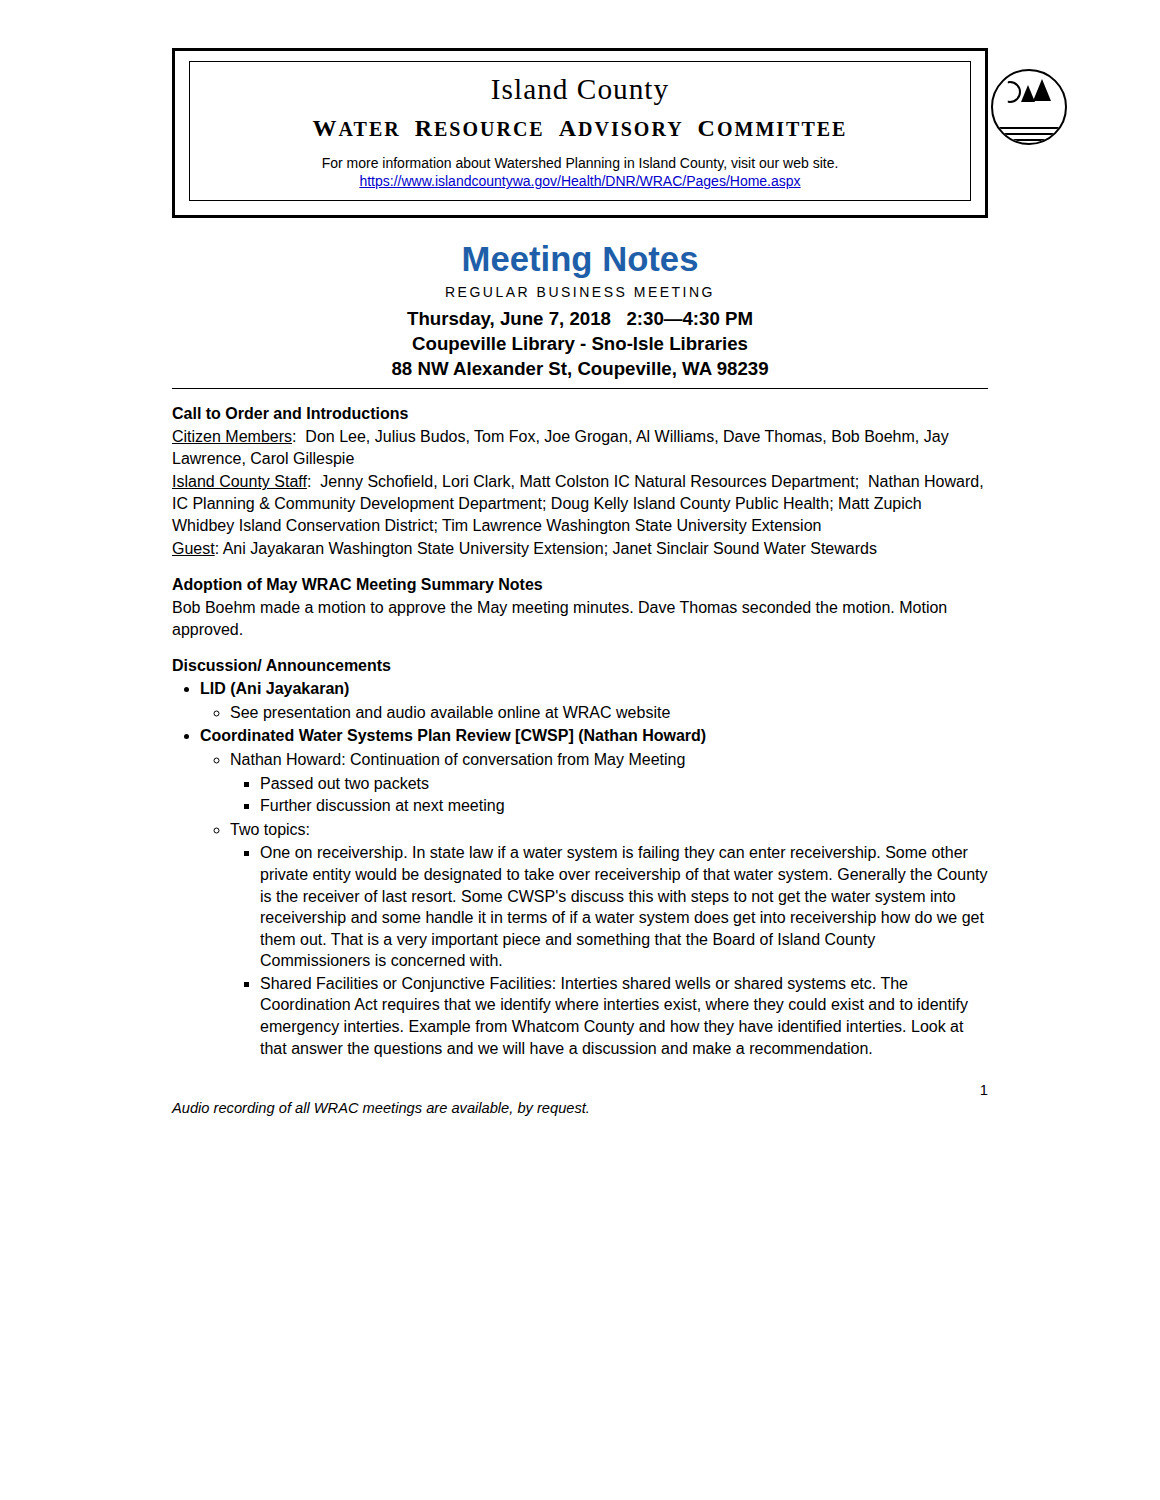Island County
WATER RESOURCE ADVISORY COMMITTEE
For more information about Watershed Planning in Island County, visit our web site.
https://www.islandcountywa.gov/Health/DNR/WRAC/Pages/Home.aspx
Meeting Notes
REGULAR BUSINESS MEETING
Thursday, June 7, 2018 2:30—4:30 PM
Coupeville Library - Sno-Isle Libraries
88 NW Alexander St, Coupeville, WA 98239
Call to Order and Introductions
Citizen Members: Don Lee, Julius Budos, Tom Fox, Joe Grogan, Al Williams, Dave Thomas, Bob Boehm, Jay Lawrence, Carol Gillespie
Island County Staff: Jenny Schofield, Lori Clark, Matt Colston IC Natural Resources Department; Nathan Howard, IC Planning & Community Development Department; Doug Kelly Island County Public Health; Matt Zupich Whidbey Island Conservation District; Tim Lawrence Washington State University Extension
Guest: Ani Jayakaran Washington State University Extension; Janet Sinclair Sound Water Stewards
Adoption of May WRAC Meeting Summary Notes
Bob Boehm made a motion to approve the May meeting minutes. Dave Thomas seconded the motion. Motion approved.
Discussion/ Announcements
LID (Ani Jayakaran)
See presentation and audio available online at WRAC website
Coordinated Water Systems Plan Review [CWSP] (Nathan Howard)
Nathan Howard: Continuation of conversation from May Meeting
Passed out two packets
Further discussion at next meeting
Two topics:
One on receivership. In state law if a water system is failing they can enter receivership. Some other private entity would be designated to take over receivership of that water system. Generally the County is the receiver of last resort. Some CWSP's discuss this with steps to not get the water system into receivership and some handle it in terms of if a water system does get into receivership how do we get them out. That is a very important piece and something that the Board of Island County Commissioners is concerned with.
Shared Facilities or Conjunctive Facilities: Interties shared wells or shared systems etc. The Coordination Act requires that we identify where interties exist, where they could exist and to identify emergency interties. Example from Whatcom County and how they have identified interties. Look at that answer the questions and we will have a discussion and make a recommendation.
1 Audio recording of all WRAC meetings are available, by request.